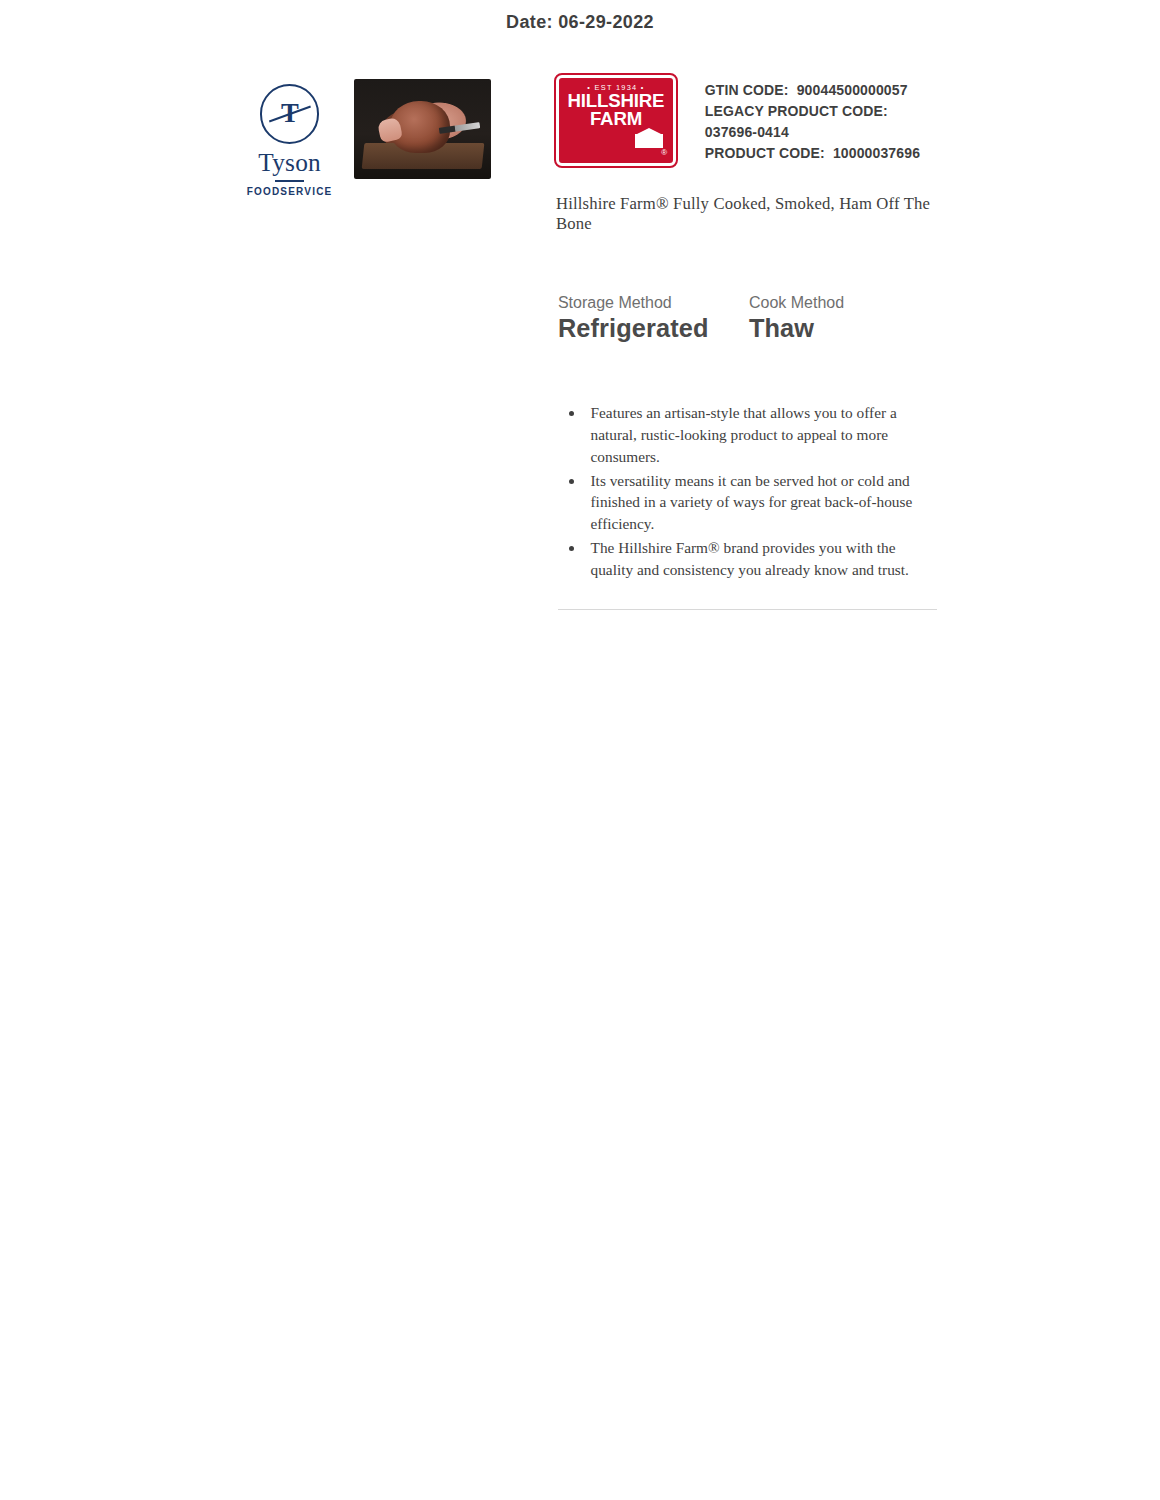Date: 06-29-2022
Tyson
FOODSERVICE
• EST 1934 •
HILLSHIRE
FARM
®
GTIN CODE: 90044500000057
LEGACY PRODUCT CODE: 037696-0414
PRODUCT CODE: 10000037696
Hillshire Farm® Fully Cooked, Smoked, Ham Off The Bone
Storage Method
Refrigerated
Cook Method
Thaw
Features an artisan-style that allows you to offer a natural, rustic-looking product to appeal to more consumers.
Its versatility means it can be served hot or cold and finished in a variety of ways for great back-of-house efficiency.
The Hillshire Farm® brand provides you with the quality and consistency you already know and trust.